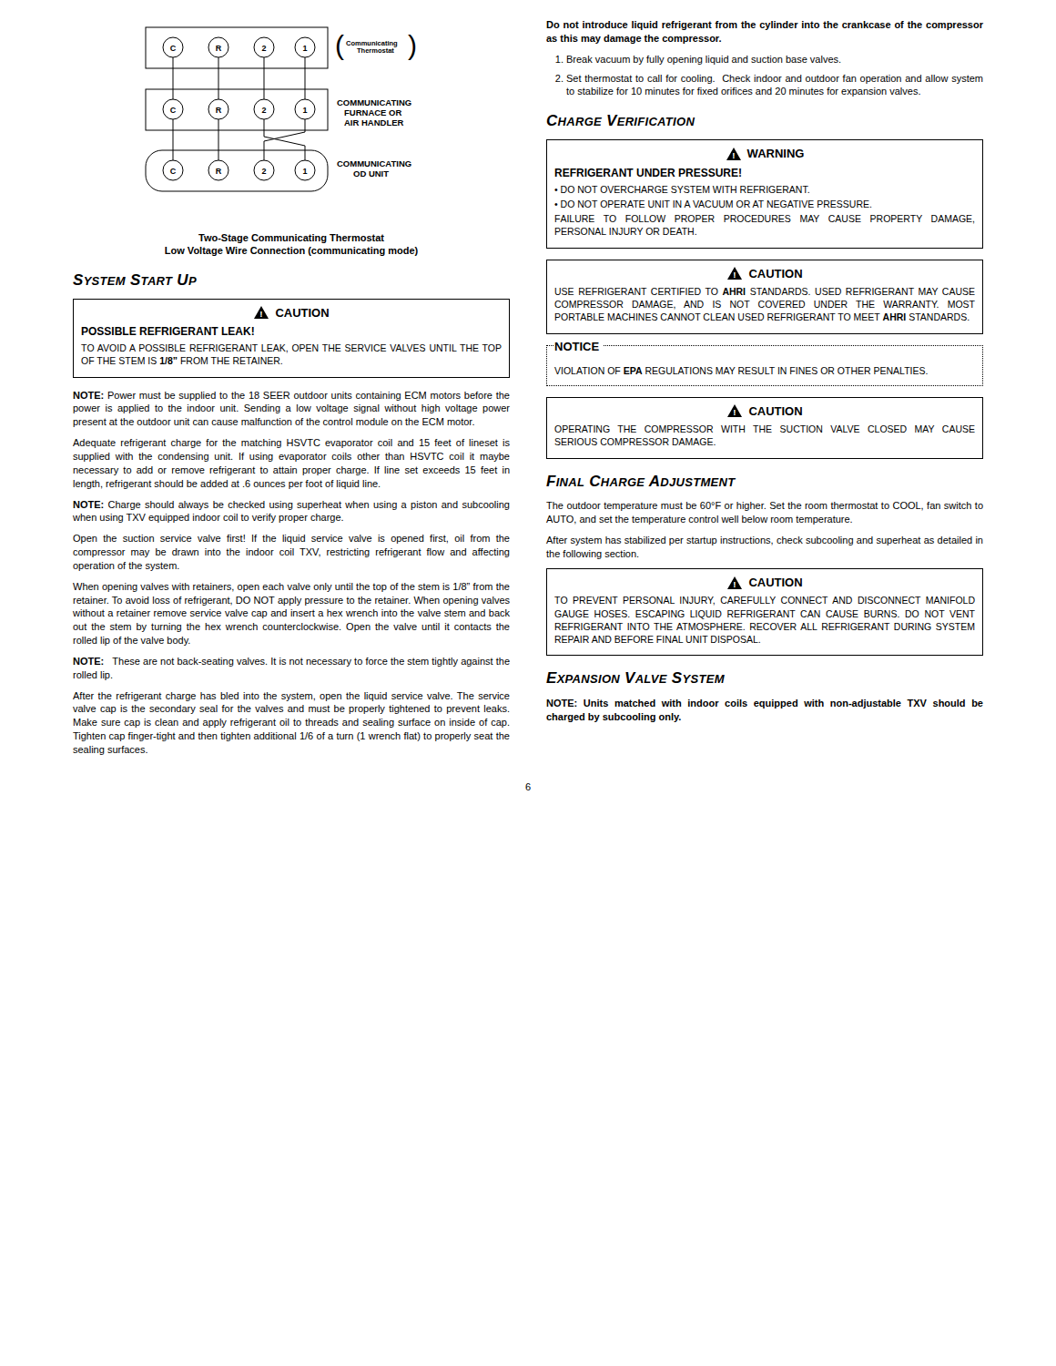C R 2 1 ( Communicating Thermostat ) C R 2 1 COMMUNICATING FURNACE OR AIR HANDLER C R 2 1 COMMUNICATING OD UNIT
Two-Stage Communicating Thermostat
Low Voltage Wire Connection (communicating mode)
SYSTEM START UP
! CAUTION
POSSIBLE REFRIGERANT LEAK!
TO AVOID A POSSIBLE REFRIGERANT LEAK, OPEN THE SERVICE VALVES UNTIL THE TOP OF THE STEM IS 1/8” FROM THE RETAINER.
NOTE: Power must be supplied to the 18 SEER outdoor units containing ECM motors before the power is applied to the indoor unit. Sending a low voltage signal without high voltage power present at the outdoor unit can cause malfunction of the control module on the ECM motor.
Adequate refrigerant charge for the matching HSVTC evaporator coil and 15 feet of lineset is supplied with the condensing unit. If using evaporator coils other than HSVTC coil it maybe necessary to add or remove refrigerant to attain proper charge. If line set exceeds 15 feet in length, refrigerant should be added at .6 ounces per foot of liquid line.
NOTE: Charge should always be checked using superheat when using a piston and subcooling when using TXV equipped indoor coil to verify proper charge.
Open the suction service valve first! If the liquid service valve is opened first, oil from the compressor may be drawn into the indoor coil TXV, restricting refrigerant flow and affecting operation of the system.
When opening valves with retainers, open each valve only until the top of the stem is 1/8” from the retainer. To avoid loss of refrigerant, DO NOT apply pressure to the retainer. When opening valves without a retainer remove service valve cap and insert a hex wrench into the valve stem and back out the stem by turning the hex wrench counterclockwise. Open the valve until it contacts the rolled lip of the valve body.
NOTE: These are not back-seating valves. It is not necessary to force the stem tightly against the rolled lip.
After the refrigerant charge has bled into the system, open the liquid service valve. The service valve cap is the secondary seal for the valves and must be properly tightened to prevent leaks. Make sure cap is clean and apply refrigerant oil to threads and sealing surface on inside of cap. Tighten cap finger-tight and then tighten additional 1/6 of a turn (1 wrench flat) to properly seat the sealing surfaces.
Do not introduce liquid refrigerant from the cylinder into the crankcase of the compressor as this may damage the compressor.
Break vacuum by fully opening liquid and suction base valves.
Set thermostat to call for cooling. Check indoor and outdoor fan operation and allow system to stabilize for 10 minutes for fixed orifices and 20 minutes for expansion valves.
CHARGE VERIFICATION
! WARNING
REFRIGERANT UNDER PRESSURE!
• DO NOT OVERCHARGE SYSTEM WITH REFRIGERANT.
• DO NOT OPERATE UNIT IN A VACUUM OR AT NEGATIVE PRESSURE.
FAILURE TO FOLLOW PROPER PROCEDURES MAY CAUSE PROPERTY DAMAGE, PERSONAL INJURY OR DEATH.
! CAUTION
USE REFRIGERANT CERTIFIED TO AHRI STANDARDS. USED REFRIGERANT MAY CAUSE COMPRESSOR DAMAGE, AND IS NOT COVERED UNDER THE WARRANTY. MOST PORTABLE MACHINES CANNOT CLEAN USED REFRIGERANT TO MEET AHRI STANDARDS.
NOTICE
VIOLATION OF EPA REGULATIONS MAY RESULT IN FINES OR OTHER PENALTIES.
! CAUTION
OPERATING THE COMPRESSOR WITH THE SUCTION VALVE CLOSED MAY CAUSE SERIOUS COMPRESSOR DAMAGE.
FINAL CHARGE ADJUSTMENT
The outdoor temperature must be 60°F or higher. Set the room thermostat to COOL, fan switch to AUTO, and set the temperature control well below room temperature.
After system has stabilized per startup instructions, check subcooling and superheat as detailed in the following section.
! CAUTION
TO PREVENT PERSONAL INJURY, CAREFULLY CONNECT AND DISCONNECT MANIFOLD GAUGE HOSES. ESCAPING LIQUID REFRIGERANT CAN CAUSE BURNS. DO NOT VENT REFRIGERANT INTO THE ATMOSPHERE. RECOVER ALL REFRIGERANT DURING SYSTEM REPAIR AND BEFORE FINAL UNIT DISPOSAL.
EXPANSION VALVE SYSTEM
NOTE: Units matched with indoor coils equipped with non-adjustable TXV should be charged by subcooling only.
6